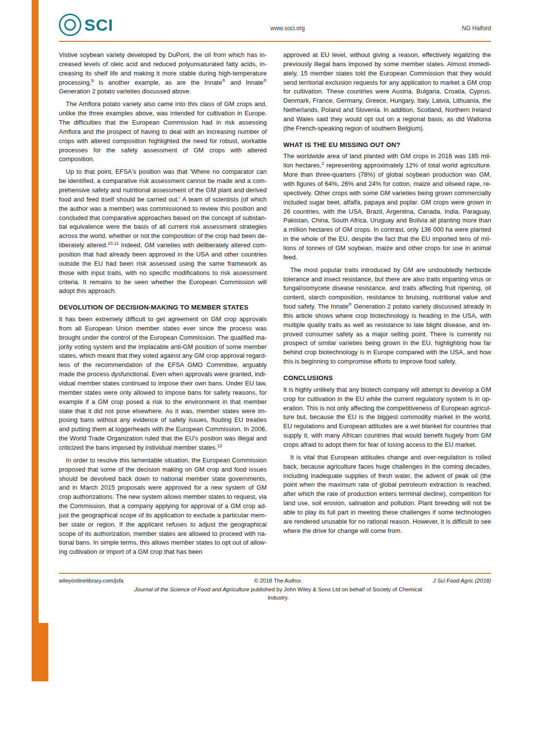SCI
www.soci.org
NG Halford
Vistive soybean variety developed by DuPont, the oil from which has increased levels of oleic acid and reduced polyunsaturated fatty acids, increasing its shelf life and making it more stable during high-temperature processing,9 is another example, as are the Innate® and Innate® Generation 2 potato varieties discussed above.
The Amflora potato variety also came into this class of GM crops and, unlike the three examples above, was intended for cultivation in Europe. The difficulties that the European Commission had in risk assessing Amflora and the prospect of having to deal with an increasing number of crops with altered composition highlighted the need for robust, workable processes for the safety assessment of GM crops with altered composition.
Up to that point, EFSA's position was that 'Where no comparator can be identified, a comparative risk assessment cannot be made and a comprehensive safety and nutritional assessment of the GM plant and derived food and feed itself should be carried out.' A team of scientists (of which the author was a member) was commissioned to review this position and concluded that comparative approaches based on the concept of substantial equivalence were the basis of all current risk assessment strategies across the world, whether or not the composition of the crop had been deliberately altered.10,11 Indeed, GM varieties with deliberately altered composition that had already been approved in the USA and other countries outside the EU had been risk assessed using the same framework as those with input traits, with no specific modifications to risk assessment criteria. It remains to be seen whether the European Commission will adopt this approach.
Devolution of decision-making to member states
It has been extremely difficult to get agreement on GM crop approvals from all European Union member states ever since the process was brought under the control of the European Commission. The qualified majority voting system and the implacable anti-GM position of some member states, which meant that they voted against any GM crop approval regardless of the recommendation of the EFSA GMO Committee, arguably made the process dysfunctional. Even when approvals were granted, individual member states continued to impose their own bans. Under EU law, member states were only allowed to impose bans for safety reasons, for example if a GM crop posed a risk to the environment in that member state that it did not pose elsewhere. As it was, member states were imposing bans without any evidence of safety issues, flouting EU treaties and putting them at loggerheads with the European Commission. In 2006, the World Trade Organization ruled that the EU's position was illegal and criticized the bans imposed by individual member states.12
In order to resolve this lamentable situation, the European Commission proposed that some of the decision making on GM crop and food issues should be devolved back down to national member state governments, and in March 2015 proposals were approved for a new system of GM crop authorizations. The new system allows member states to request, via the Commission, that a company applying for approval of a GM crop adjust the geographical scope of its application to exclude a particular member state or region. If the applicant refuses to adjust the geographical scope of its authorization, member states are allowed to proceed with national bans. In simple terms, this allows member states to opt out of allowing cultivation or import of a GM crop that has been
approved at EU level, without giving a reason, effectively legalizing the previously illegal bans imposed by some member states. Almost immediately, 15 member states told the European Commission that they would send territorial exclusion requests for any application to market a GM crop for cultivation. These countries were Austria, Bulgaria, Croatia, Cyprus, Denmark, France, Germany, Greece, Hungary, Italy, Latvia, Lithuania, the Netherlands, Poland and Slovenia. In addition, Scotland, Northern Ireland and Wales said they would opt out on a regional basis, as did Wallonia (the French-speaking region of southern Belgium).
What is the EU missing out on?
The worldwide area of land planted with GM crops in 2016 was 185 million hectares,2 representing approximately 12% of total world agriculture. More than three-quarters (78%) of global soybean production was GM, with figures of 64%, 26% and 24% for cotton, maize and oilseed rape, respectively. Other crops with some GM varieties being grown commercially included sugar beet, alfalfa, papaya and poplar. GM crops were grown in 26 countries, with the USA, Brazil, Argentina, Canada, India, Paraguay, Pakistan, China, South Africa, Uruguay and Bolivia all planting more than a million hectares of GM crops. In contrast, only 136 000 ha were planted in the whole of the EU, despite the fact that the EU imported tens of millions of tonnes of GM soybean, maize and other crops for use in animal feed.
The most popular traits introduced by GM are undoubtedly herbicide tolerance and insect resistance, but there are also traits imparting virus or fungal/oomycete disease resistance, and traits affecting fruit ripening, oil content, starch composition, resistance to bruising, nutritional value and food safety. The Innate® Generation 2 potato variety discussed already in this article shows where crop biotechnology is heading in the USA, with multiple quality traits as well as resistance to late blight disease, and improved consumer safety as a major selling point. There is currently no prospect of similar varieties being grown in the EU, highlighting how far behind crop biotechnology is in Europe compared with the USA, and how this is beginning to compromise efforts to improve food safety.
Conclusions
It is highly unlikely that any biotech company will attempt to develop a GM crop for cultivation in the EU while the current regulatory system is in operation. This is not only affecting the competitiveness of European agriculture but, because the EU is the biggest commodity market in the world, EU regulations and European attitudes are a wet blanket for countries that supply it, with many African countries that would benefit hugely from GM crops afraid to adopt them for fear of losing access to the EU market.
It is vital that European attitudes change and over-regulation is rolled back, because agriculture faces huge challenges in the coming decades, including inadequate supplies of fresh water, the advent of peak oil (the point when the maximum rate of global petroleum extraction is reached, after which the rate of production enters terminal decline), competition for land use, soil erosion, salination and pollution. Plant breeding will not be able to play its full part in meeting these challenges if some technologies are rendered unusable for no rational reason. However, it is difficult to see where the drive for change will come from.
wileyonlinelibrary.com/jsfa
© 2018 The Author.
Journal of the Science of Food and Agriculture published by John Wiley & Sons Ltd on behalf of Society of Chemical Industry.
J Sci Food Agric (2018)